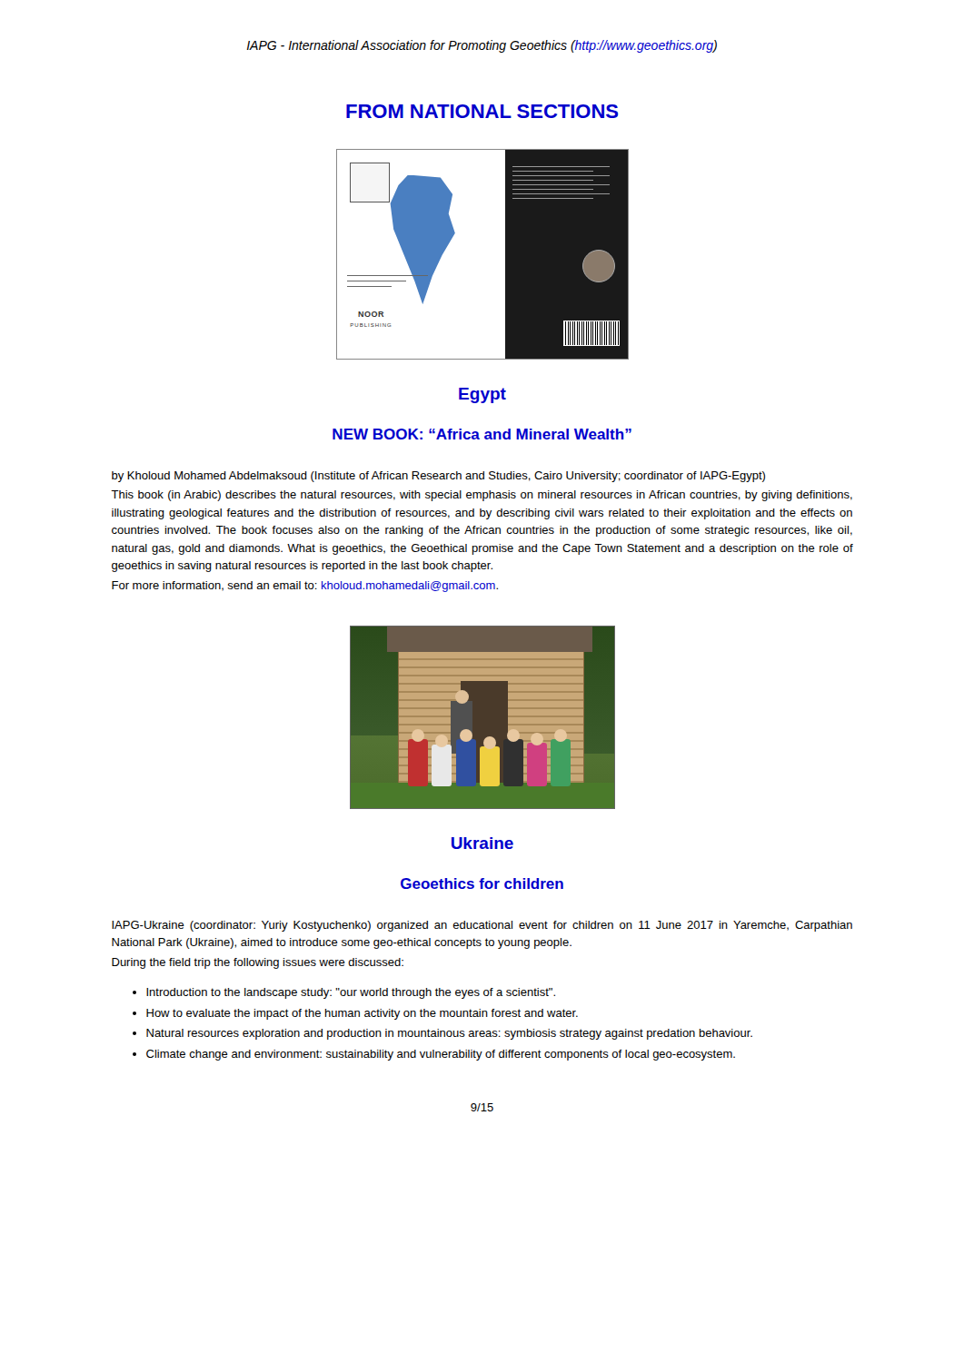IAPG - International Association for Promoting Geoethics (http://www.geoethics.org)
FROM NATIONAL SECTIONS
NOORPUBLISHING
Egypt
NEW BOOK: “Africa and Mineral Wealth”
by Kholoud Mohamed Abdelmaksoud (Institute of African Research and Studies, Cairo University; coordinator of IAPG-Egypt)
This book (in Arabic) describes the natural resources, with special emphasis on mineral resources in African countries, by giving definitions, illustrating geological features and the distribution of resources, and by describing civil wars related to their exploitation and the effects on countries involved. The book focuses also on the ranking of the African countries in the production of some strategic resources, like oil, natural gas, gold and diamonds. What is geoethics, the Geoethical promise and the Cape Town Statement and a description on the role of geoethics in saving natural resources is reported in the last book chapter.
For more information, send an email to: kholoud.mohamedali@gmail.com.
Ukraine
Geoethics for children
IAPG-Ukraine (coordinator: Yuriy Kostyuchenko) organized an educational event for children on 11 June 2017 in Yaremche, Carpathian National Park (Ukraine), aimed to introduce some geo-ethical concepts to young people.
During the field trip the following issues were discussed:
Introduction to the landscape study: "our world through the eyes of a scientist".
How to evaluate the impact of the human activity on the mountain forest and water.
Natural resources exploration and production in mountainous areas: symbiosis strategy against predation behaviour.
Climate change and environment: sustainability and vulnerability of different components of local geo-ecosystem.
9/15